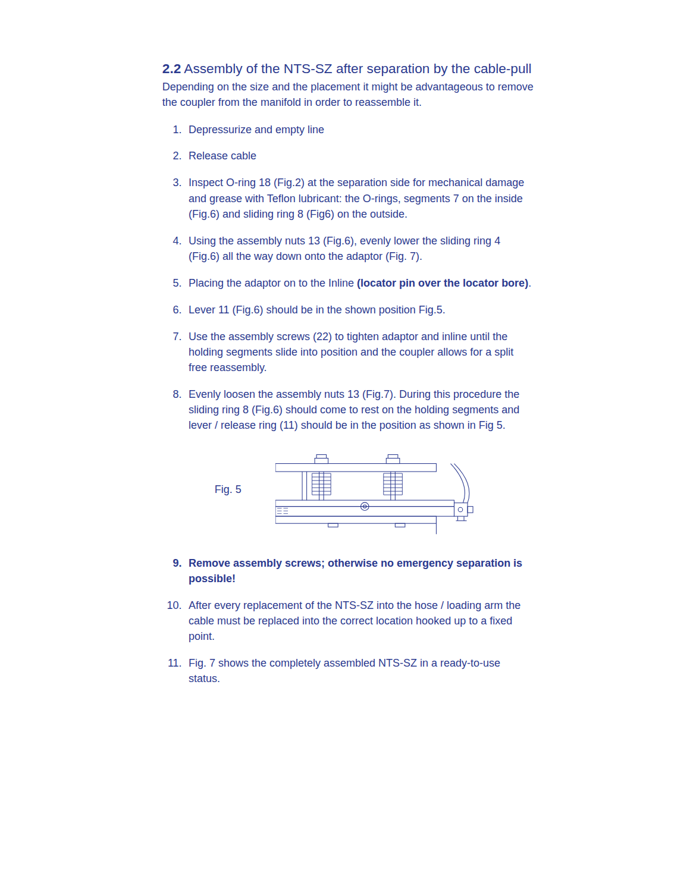2.2 Assembly of the NTS-SZ after separation by the cable-pull
Depending on the size and the placement it might be advantageous to remove the coupler from the manifold in order to reassemble it.
Depressurize and empty line
Release cable
Inspect O-ring 18 (Fig.2) at the separation side for mechanical damage and grease with Teflon lubricant: the O-rings, segments 7 on the inside (Fig.6) and sliding ring 8 (Fig6) on the outside.
Using the assembly nuts 13 (Fig.6), evenly lower the sliding ring 4 (Fig.6) all the way down onto the adaptor (Fig. 7).
Placing the adaptor on to the Inline (locator pin over the locator bore).
Lever 11 (Fig.6) should be in the shown position Fig.5.
Use the assembly screws (22) to tighten adaptor and inline until the holding segments slide into position and the coupler allows for a split free reassembly.
Evenly loosen the assembly nuts 13 (Fig.7). During this procedure the sliding ring 8 (Fig.6) should come to rest on the holding segments and lever / release ring (11) should be in the position as shown in Fig 5.
Fig. 5
Remove assembly screws; otherwise no emergency separation is possible!
After every replacement of the NTS-SZ into the hose / loading arm the cable must be replaced into the correct location hooked up to a fixed point.
Fig. 7 shows the completely assembled NTS-SZ in a ready-to-use status.